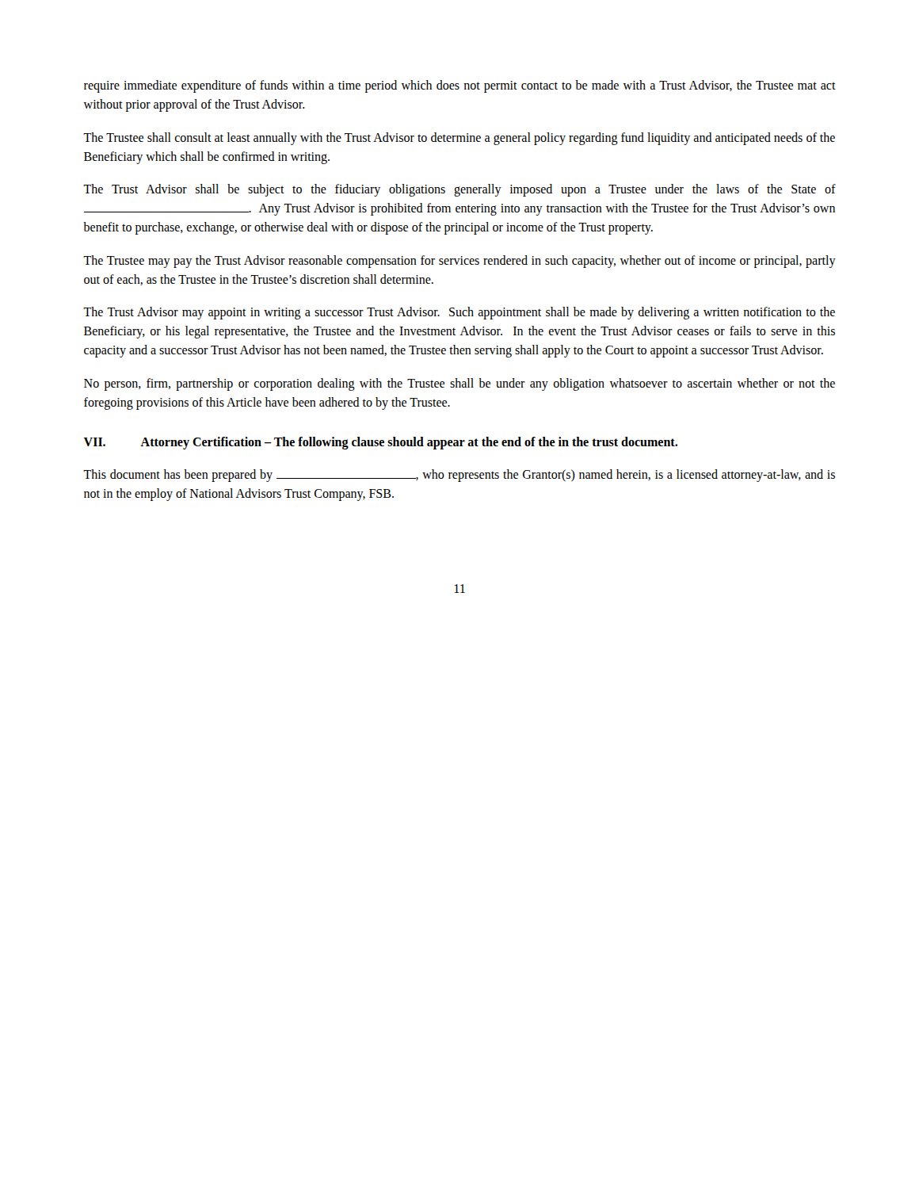require immediate expenditure of funds within a time period which does not permit contact to be made with a Trust Advisor, the Trustee mat act without prior approval of the Trust Advisor.
The Trustee shall consult at least annually with the Trust Advisor to determine a general policy regarding fund liquidity and anticipated needs of the Beneficiary which shall be confirmed in writing.
The Trust Advisor shall be subject to the fiduciary obligations generally imposed upon a Trustee under the laws of the State of . Any Trust Advisor is prohibited from entering into any transaction with the Trustee for the Trust Advisor’s own benefit to purchase, exchange, or otherwise deal with or dispose of the principal or income of the Trust property.
The Trustee may pay the Trust Advisor reasonable compensation for services rendered in such capacity, whether out of income or principal, partly out of each, as the Trustee in the Trustee’s discretion shall determine.
The Trust Advisor may appoint in writing a successor Trust Advisor. Such appointment shall be made by delivering a written notification to the Beneficiary, or his legal representative, the Trustee and the Investment Advisor. In the event the Trust Advisor ceases or fails to serve in this capacity and a successor Trust Advisor has not been named, the Trustee then serving shall apply to the Court to appoint a successor Trust Advisor.
No person, firm, partnership or corporation dealing with the Trustee shall be under any obligation whatsoever to ascertain whether or not the foregoing provisions of this Article have been adhered to by the Trustee.
VII. Attorney Certification – The following clause should appear at the end of the in the trust document.
This document has been prepared by , who represents the Grantor(s) named herein, is a licensed attorney-at-law, and is not in the employ of National Advisors Trust Company, FSB.
11